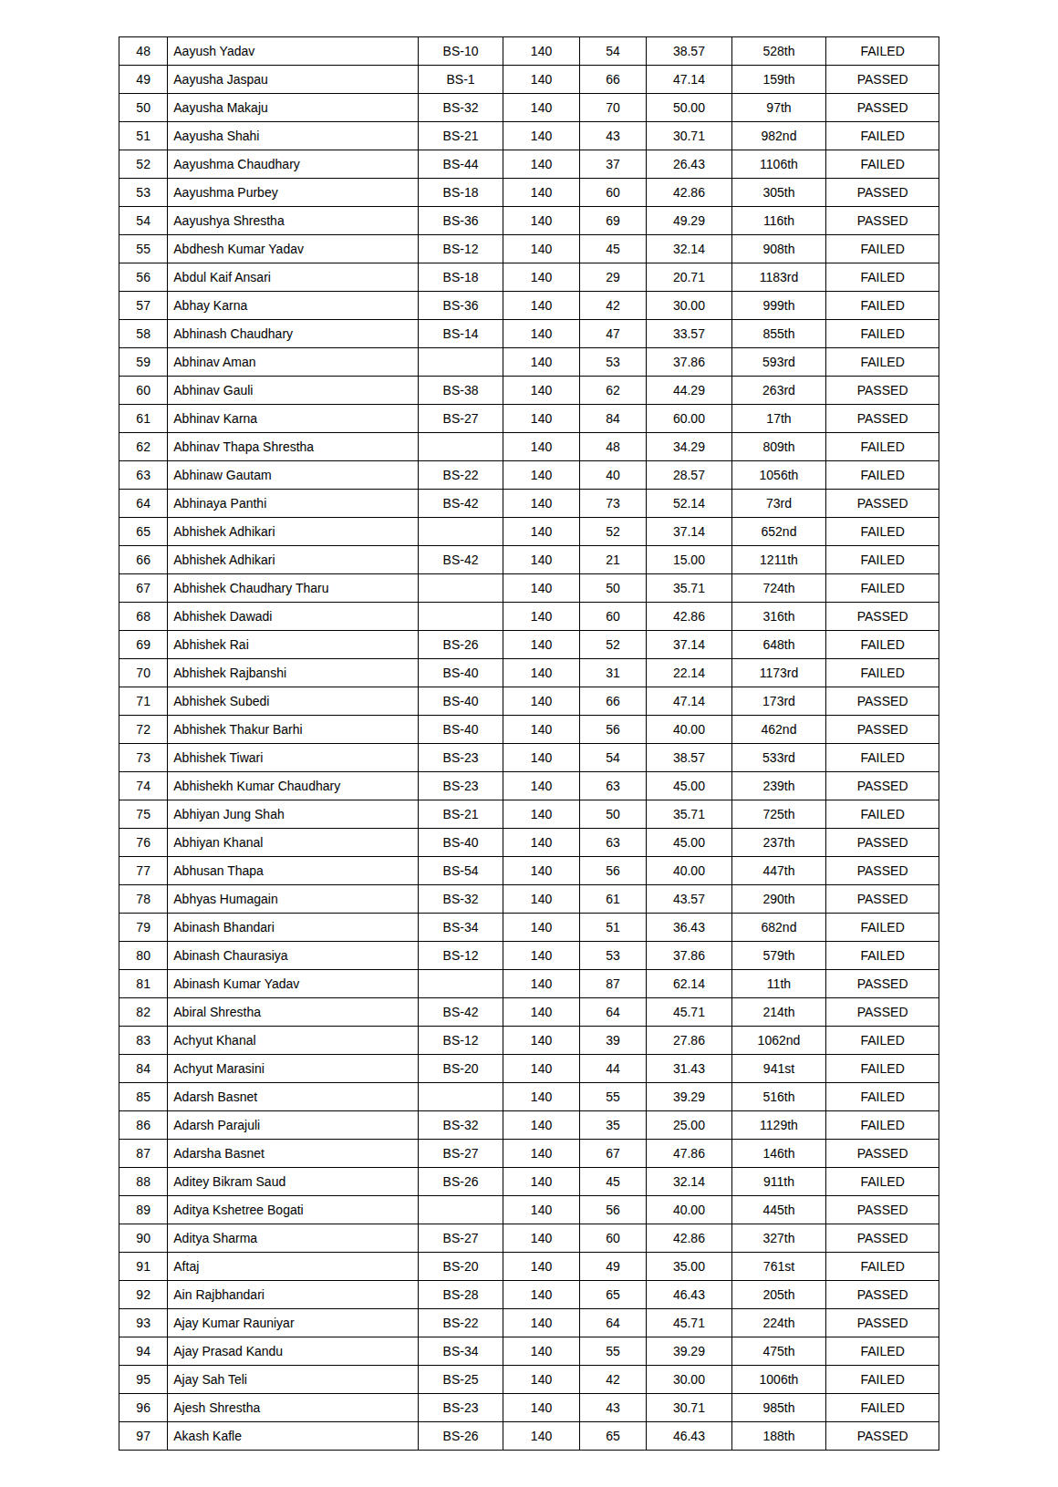| 48 | Aayush Yadav | BS-10 | 140 | 54 | 38.57 | 528th | FAILED |
| 49 | Aayusha Jaspau | BS-1 | 140 | 66 | 47.14 | 159th | PASSED |
| 50 | Aayusha Makaju | BS-32 | 140 | 70 | 50.00 | 97th | PASSED |
| 51 | Aayusha Shahi | BS-21 | 140 | 43 | 30.71 | 982nd | FAILED |
| 52 | Aayushma Chaudhary | BS-44 | 140 | 37 | 26.43 | 1106th | FAILED |
| 53 | Aayushma Purbey | BS-18 | 140 | 60 | 42.86 | 305th | PASSED |
| 54 | Aayushya Shrestha | BS-36 | 140 | 69 | 49.29 | 116th | PASSED |
| 55 | Abdhesh Kumar Yadav | BS-12 | 140 | 45 | 32.14 | 908th | FAILED |
| 56 | Abdul Kaif Ansari | BS-18 | 140 | 29 | 20.71 | 1183rd | FAILED |
| 57 | Abhay Karna | BS-36 | 140 | 42 | 30.00 | 999th | FAILED |
| 58 | Abhinash Chaudhary | BS-14 | 140 | 47 | 33.57 | 855th | FAILED |
| 59 | Abhinav Aman | | 140 | 53 | 37.86 | 593rd | FAILED |
| 60 | Abhinav Gauli | BS-38 | 140 | 62 | 44.29 | 263rd | PASSED |
| 61 | Abhinav Karna | BS-27 | 140 | 84 | 60.00 | 17th | PASSED |
| 62 | Abhinav Thapa Shrestha | | 140 | 48 | 34.29 | 809th | FAILED |
| 63 | Abhinaw Gautam | BS-22 | 140 | 40 | 28.57 | 1056th | FAILED |
| 64 | Abhinaya Panthi | BS-42 | 140 | 73 | 52.14 | 73rd | PASSED |
| 65 | Abhishek Adhikari | | 140 | 52 | 37.14 | 652nd | FAILED |
| 66 | Abhishek Adhikari | BS-42 | 140 | 21 | 15.00 | 1211th | FAILED |
| 67 | Abhishek Chaudhary Tharu | | 140 | 50 | 35.71 | 724th | FAILED |
| 68 | Abhishek Dawadi | | 140 | 60 | 42.86 | 316th | PASSED |
| 69 | Abhishek Rai | BS-26 | 140 | 52 | 37.14 | 648th | FAILED |
| 70 | Abhishek Rajbanshi | BS-40 | 140 | 31 | 22.14 | 1173rd | FAILED |
| 71 | Abhishek Subedi | BS-40 | 140 | 66 | 47.14 | 173rd | PASSED |
| 72 | Abhishek Thakur Barhi | BS-40 | 140 | 56 | 40.00 | 462nd | PASSED |
| 73 | Abhishek Tiwari | BS-23 | 140 | 54 | 38.57 | 533rd | FAILED |
| 74 | Abhishekh Kumar Chaudhary | BS-23 | 140 | 63 | 45.00 | 239th | PASSED |
| 75 | Abhiyan Jung Shah | BS-21 | 140 | 50 | 35.71 | 725th | FAILED |
| 76 | Abhiyan Khanal | BS-40 | 140 | 63 | 45.00 | 237th | PASSED |
| 77 | Abhusan Thapa | BS-54 | 140 | 56 | 40.00 | 447th | PASSED |
| 78 | Abhyas Humagain | BS-32 | 140 | 61 | 43.57 | 290th | PASSED |
| 79 | Abinash Bhandari | BS-34 | 140 | 51 | 36.43 | 682nd | FAILED |
| 80 | Abinash Chaurasiya | BS-12 | 140 | 53 | 37.86 | 579th | FAILED |
| 81 | Abinash Kumar Yadav | | 140 | 87 | 62.14 | 11th | PASSED |
| 82 | Abiral Shrestha | BS-42 | 140 | 64 | 45.71 | 214th | PASSED |
| 83 | Achyut Khanal | BS-12 | 140 | 39 | 27.86 | 1062nd | FAILED |
| 84 | Achyut Marasini | BS-20 | 140 | 44 | 31.43 | 941st | FAILED |
| 85 | Adarsh Basnet | | 140 | 55 | 39.29 | 516th | FAILED |
| 86 | Adarsh Parajuli | BS-32 | 140 | 35 | 25.00 | 1129th | FAILED |
| 87 | Adarsha Basnet | BS-27 | 140 | 67 | 47.86 | 146th | PASSED |
| 88 | Aditey Bikram Saud | BS-26 | 140 | 45 | 32.14 | 911th | FAILED |
| 89 | Aditya Kshetree Bogati | | 140 | 56 | 40.00 | 445th | PASSED |
| 90 | Aditya Sharma | BS-27 | 140 | 60 | 42.86 | 327th | PASSED |
| 91 | Aftaj | BS-20 | 140 | 49 | 35.00 | 761st | FAILED |
| 92 | Ain Rajbhandari | BS-28 | 140 | 65 | 46.43 | 205th | PASSED |
| 93 | Ajay Kumar Rauniyar | BS-22 | 140 | 64 | 45.71 | 224th | PASSED |
| 94 | Ajay Prasad Kandu | BS-34 | 140 | 55 | 39.29 | 475th | FAILED |
| 95 | Ajay Sah Teli | BS-25 | 140 | 42 | 30.00 | 1006th | FAILED |
| 96 | Ajesh Shrestha | BS-23 | 140 | 43 | 30.71 | 985th | FAILED |
| 97 | Akash Kafle | BS-26 | 140 | 65 | 46.43 | 188th | PASSED |